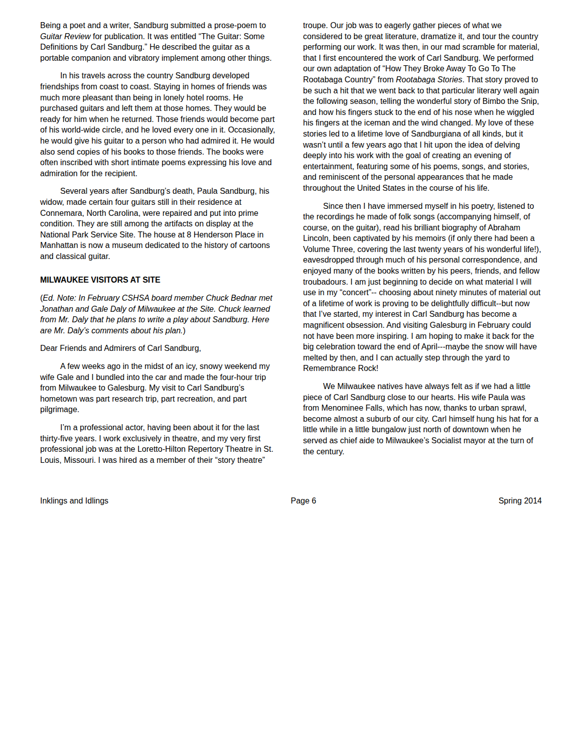Being a poet and a writer, Sandburg submitted a prose-poem to Guitar Review for publication. It was entitled “The Guitar: Some Definitions by Carl Sandburg.” He described the guitar as a portable companion and vibratory implement among other things.
In his travels across the country Sandburg developed friendships from coast to coast. Staying in homes of friends was much more pleasant than being in lonely hotel rooms. He purchased guitars and left them at those homes. They would be ready for him when he returned. Those friends would become part of his world-wide circle, and he loved every one in it. Occasionally, he would give his guitar to a person who had admired it. He would also send copies of his books to those friends. The books were often inscribed with short intimate poems expressing his love and admiration for the recipient.
Several years after Sandburg’s death, Paula Sandburg, his widow, made certain four guitars still in their residence at Connemara, North Carolina, were repaired and put into prime condition. They are still among the artifacts on display at the National Park Service Site. The house at 8 Henderson Place in Manhattan is now a museum dedicated to the history of cartoons and classical guitar.
MILWAUKEE VISITORS AT SITE
(Ed. Note: In February CSHSA board member Chuck Bednar met Jonathan and Gale Daly of Milwaukee at the Site. Chuck learned from Mr. Daly that he plans to write a play about Sandburg. Here are Mr. Daly’s comments about his plan.)
Dear Friends and Admirers of Carl Sandburg,
A few weeks ago in the midst of an icy, snowy weekend my wife Gale and I bundled into the car and made the four-hour trip from Milwaukee to Galesburg. My visit to Carl Sandburg’s hometown was part research trip, part recreation, and part pilgrimage.
I’m a professional actor, having been about it for the last thirty-five years. I work exclusively in theatre, and my very first professional job was at the Loretto-Hilton Repertory Theatre in St. Louis, Missouri. I was hired as a member of their “story theatre” troupe. Our job was to eagerly gather pieces of what we considered to be great literature, dramatize it, and tour the country performing our work. It was then, in our mad scramble for material, that I first encountered the work of Carl Sandburg. We performed our own adaptation of “How They Broke Away To Go To The Rootabaga Country” from Rootabaga Stories. That story proved to be such a hit that we went back to that particular literary well again the following season, telling the wonderful story of Bimbo the Snip, and how his fingers stuck to the end of his nose when he wiggled his fingers at the iceman and the wind changed. My love of these stories led to a lifetime love of Sandburgiana of all kinds, but it wasn’t until a few years ago that I hit upon the idea of delving deeply into his work with the goal of creating an evening of entertainment, featuring some of his poems, songs, and stories, and reminiscent of the personal appearances that he made throughout the United States in the course of his life.
Since then I have immersed myself in his poetry, listened to the recordings he made of folk songs (accompanying himself, of course, on the guitar), read his brilliant biography of Abraham Lincoln, been captivated by his memoirs (if only there had been a Volume Three, covering the last twenty years of his wonderful life!), eavesdropped through much of his personal correspondence, and enjoyed many of the books written by his peers, friends, and fellow troubadours. I am just beginning to decide on what material I will use in my “concert”-- choosing about ninety minutes of material out of a lifetime of work is proving to be delightfully difficult--but now that I’ve started, my interest in Carl Sandburg has become a magnificent obsession. And visiting Galesburg in February could not have been more inspiring. I am hoping to make it back for the big celebration toward the end of April---maybe the snow will have melted by then, and I can actually step through the yard to Remembrance Rock!
We Milwaukee natives have always felt as if we had a little piece of Carl Sandburg close to our hearts. His wife Paula was from Menominee Falls, which has now, thanks to urban sprawl, become almost a suburb of our city. Carl himself hung his hat for a little while in a little bungalow just north of downtown when he served as chief aide to Milwaukee’s Socialist mayor at the turn of the century.
Inklings and Idlings Page 6 Spring 2014